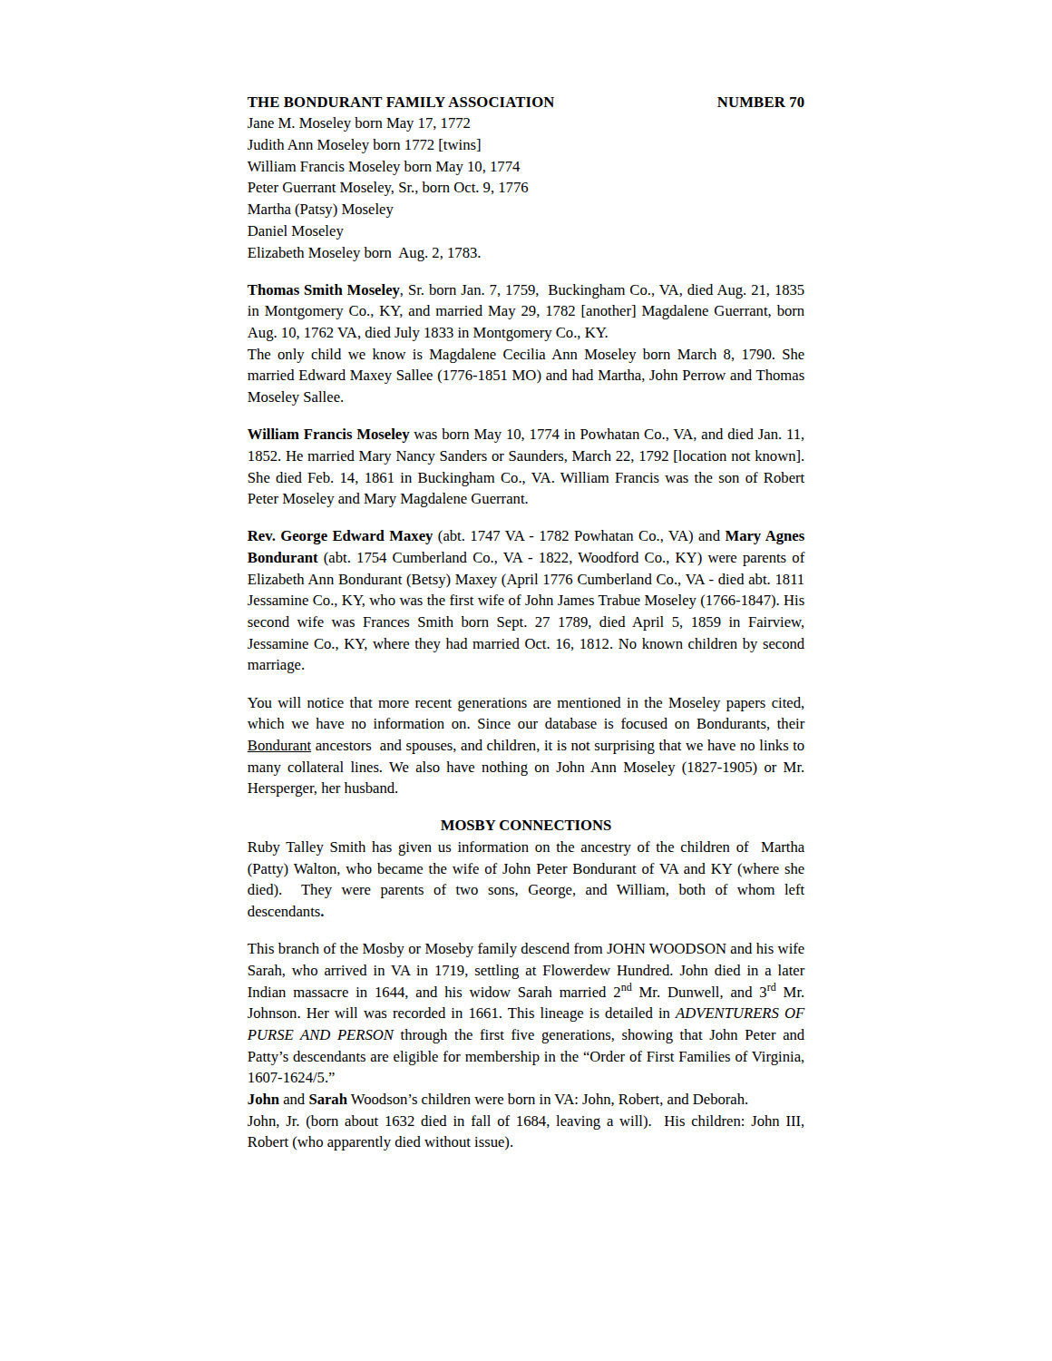The Bondurant Family Association Number 70
Jane M. Moseley born May 17, 1772
Judith Ann Moseley born 1772 [twins]
William Francis Moseley born May 10, 1774
Peter Guerrant Moseley, Sr., born Oct. 9, 1776
Martha (Patsy) Moseley
Daniel Moseley
Elizabeth Moseley born Aug. 2, 1783.
Thomas Smith Moseley, Sr. born Jan. 7, 1759, Buckingham Co., VA, died Aug. 21, 1835 in Montgomery Co., KY, and married May 29, 1782 [another] Magdalene Guerrant, born Aug. 10, 1762 VA, died July 1833 in Montgomery Co., KY.
The only child we know is Magdalene Cecilia Ann Moseley born March 8, 1790. She married Edward Maxey Sallee (1776-1851 MO) and had Martha, John Perrow and Thomas Moseley Sallee.
William Francis Moseley was born May 10, 1774 in Powhatan Co., VA, and died Jan. 11, 1852. He married Mary Nancy Sanders or Saunders, March 22, 1792 [location not known]. She died Feb. 14, 1861 in Buckingham Co., VA. William Francis was the son of Robert Peter Moseley and Mary Magdalene Guerrant.
Rev. George Edward Maxey (abt. 1747 VA - 1782 Powhatan Co., VA) and Mary Agnes Bondurant (abt. 1754 Cumberland Co., VA - 1822, Woodford Co., KY) were parents of Elizabeth Ann Bondurant (Betsy) Maxey (April 1776 Cumberland Co., VA - died abt. 1811 Jessamine Co., KY, who was the first wife of John James Trabue Moseley (1766-1847). His second wife was Frances Smith born Sept. 27 1789, died April 5, 1859 in Fairview, Jessamine Co., KY, where they had married Oct. 16, 1812. No known children by second marriage.
You will notice that more recent generations are mentioned in the Moseley papers cited, which we have no information on. Since our database is focused on Bondurants, their Bondurant ancestors and spouses, and children, it is not surprising that we have no links to many collateral lines. We also have nothing on John Ann Moseley (1827-1905) or Mr. Hersperger, her husband.
Mosby Connections
Ruby Talley Smith has given us information on the ancestry of the children of Martha (Patty) Walton, who became the wife of John Peter Bondurant of VA and KY (where she died). They were parents of two sons, George, and William, both of whom left descendants.
This branch of the Mosby or Moseby family descend from JOHN WOODSON and his wife Sarah, who arrived in VA in 1719, settling at Flowerdew Hundred. John died in a later Indian massacre in 1644, and his widow Sarah married 2nd Mr. Dunwell, and 3rd Mr. Johnson. Her will was recorded in 1661. This lineage is detailed in ADVENTURERS OF PURSE AND PERSON through the first five generations, showing that John Peter and Patty’s descendants are eligible for membership in the “Order of First Families of Virginia, 1607-1624/5.”
John and Sarah Woodson’s children were born in VA: John, Robert, and Deborah.
John, Jr. (born about 1632 died in fall of 1684, leaving a will). His children: John III, Robert (who apparently died without issue).